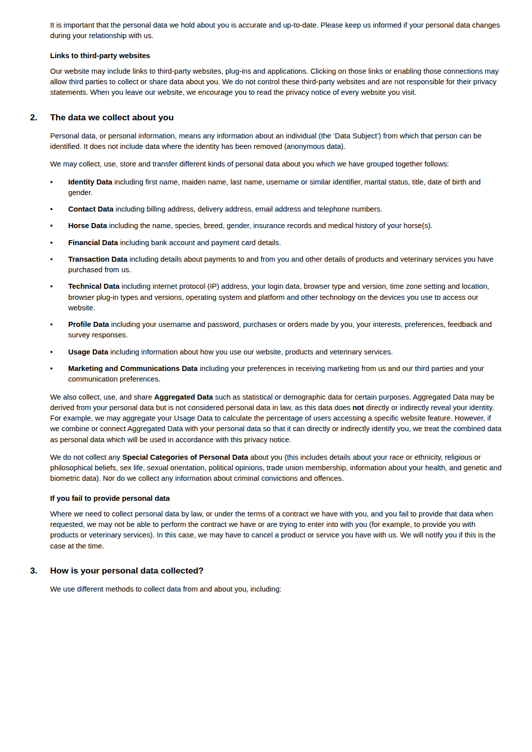It is important that the personal data we hold about you is accurate and up-to-date. Please keep us informed if your personal data changes during your relationship with us.
Links to third-party websites
Our website may include links to third-party websites, plug-ins and applications. Clicking on those links or enabling those connections may allow third parties to collect or share data about you. We do not control these third-party websites and are not responsible for their privacy statements. When you leave our website, we encourage you to read the privacy notice of every website you visit.
2.
The data we collect about you
Personal data, or personal information, means any information about an individual (the ‘Data Subject’) from which that person can be identified. It does not include data where the identity has been removed (anonymous data).
We may collect, use, store and transfer different kinds of personal data about you which we have grouped together follows:
Identity Data including first name, maiden name, last name, username or similar identifier, marital status, title, date of birth and gender.
Contact Data including billing address, delivery address, email address and telephone numbers.
Horse Data including the name, species, breed, gender, insurance records and medical history of your horse(s).
Financial Data including bank account and payment card details.
Transaction Data including details about payments to and from you and other details of products and veterinary services you have purchased from us.
Technical Data including internet protocol (IP) address, your login data, browser type and version, time zone setting and location, browser plug-in types and versions, operating system and platform and other technology on the devices you use to access our website.
Profile Data including your username and password, purchases or orders made by you, your interests, preferences, feedback and survey responses.
Usage Data including information about how you use our website, products and veterinary services.
Marketing and Communications Data including your preferences in receiving marketing from us and our third parties and your communication preferences.
We also collect, use, and share Aggregated Data such as statistical or demographic data for certain purposes. Aggregated Data may be derived from your personal data but is not considered personal data in law, as this data does not directly or indirectly reveal your identity. For example, we may aggregate your Usage Data to calculate the percentage of users accessing a specific website feature. However, if we combine or connect Aggregated Data with your personal data so that it can directly or indirectly identify you, we treat the combined data as personal data which will be used in accordance with this privacy notice.
We do not collect any Special Categories of Personal Data about you (this includes details about your race or ethnicity, religious or philosophical beliefs, sex life, sexual orientation, political opinions, trade union membership, information about your health, and genetic and biometric data). Nor do we collect any information about criminal convictions and offences.
If you fail to provide personal data
Where we need to collect personal data by law, or under the terms of a contract we have with you, and you fail to provide that data when requested, we may not be able to perform the contract we have or are trying to enter into with you (for example, to provide you with products or veterinary services). In this case, we may have to cancel a product or service you have with us. We will notify you if this is the case at the time.
3.
How is your personal data collected?
We use different methods to collect data from and about you, including: